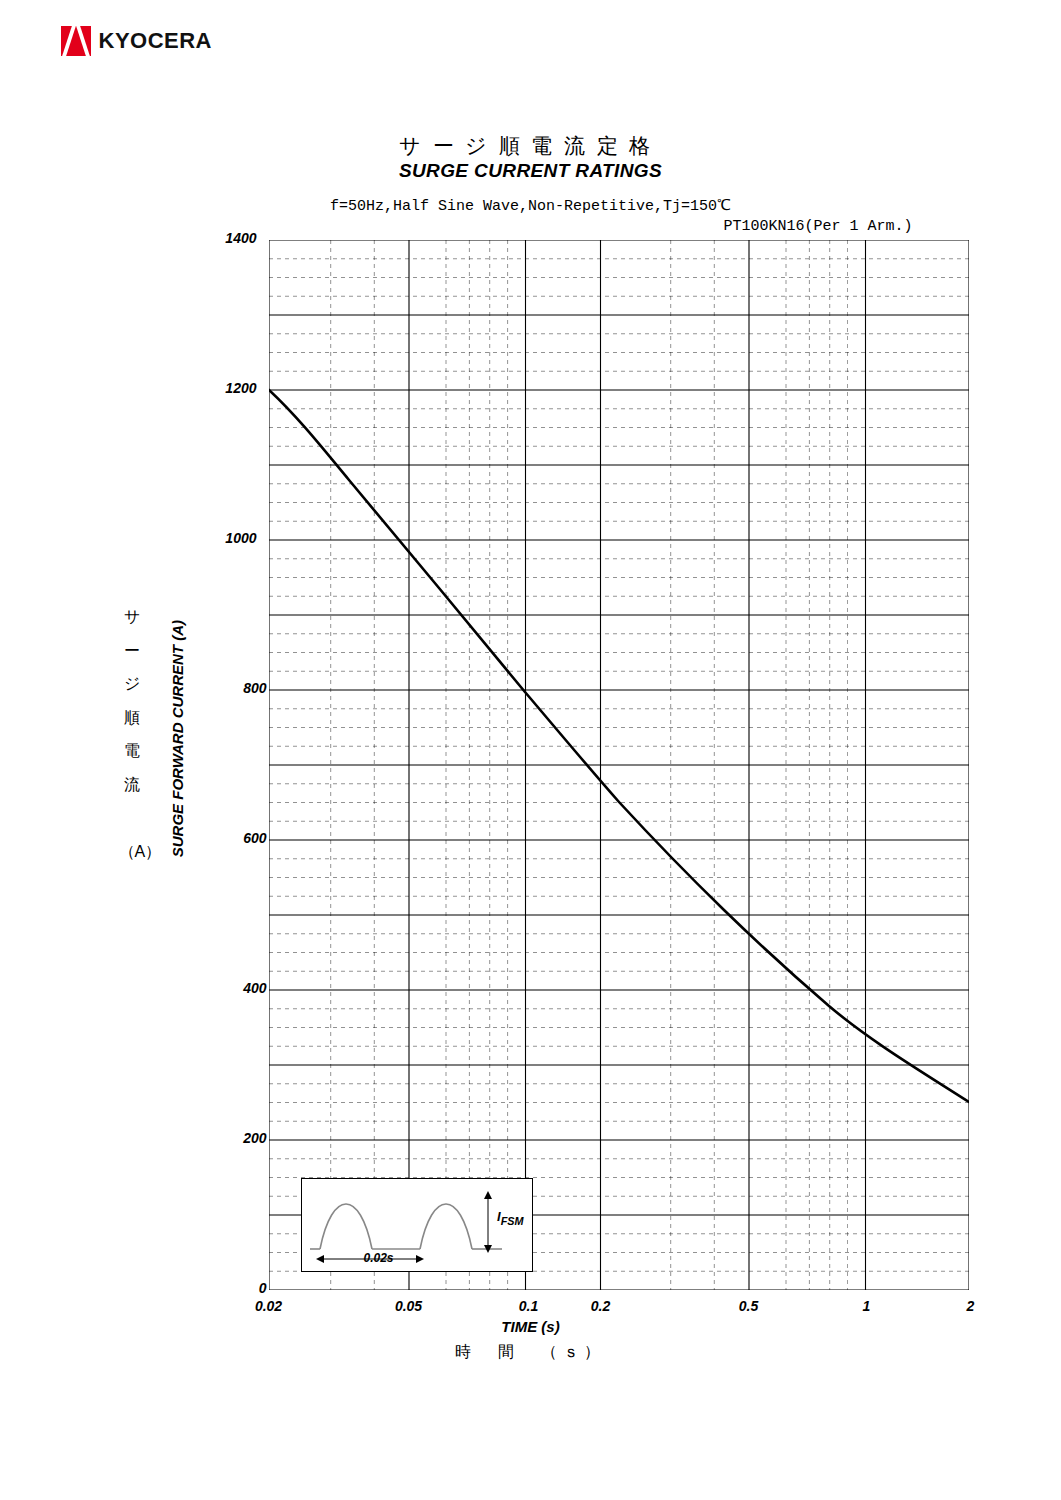KYOCERA
サージ順電流定格
SURGE CURRENT RATINGS
f=50Hz,Half Sine Wave,Non-Repetitive,Tj=150℃
PT100KN16(Per 1 Arm.)
サ
ー
ジ
順
電
流
（A）
SURGE FORWARD CURRENT (A)
1400
1200
1000
800
600
400
200
0
0.02
0.05
0.1
0.2
0.5
1
2
IFSM
0.02s
TIME (s)
時　間　（ｓ）